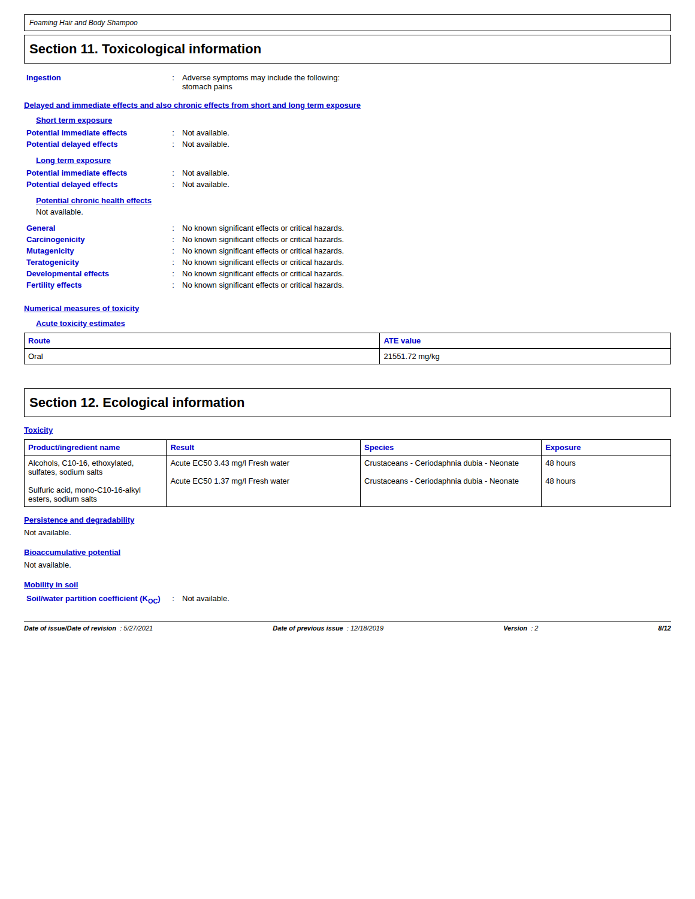Foaming Hair and Body Shampoo
Section 11. Toxicological information
| Ingestion | : | Adverse symptoms may include the following: stomach pains |
Delayed and immediate effects and also chronic effects from short and long term exposure
Short term exposure
| Potential immediate effects | : | Not available. |
| Potential delayed effects | : | Not available. |
Long term exposure
| Potential immediate effects | : | Not available. |
| Potential delayed effects | : | Not available. |
Potential chronic health effects
Not available.
| General | : | No known significant effects or critical hazards. |
| Carcinogenicity | : | No known significant effects or critical hazards. |
| Mutagenicity | : | No known significant effects or critical hazards. |
| Teratogenicity | : | No known significant effects or critical hazards. |
| Developmental effects | : | No known significant effects or critical hazards. |
| Fertility effects | : | No known significant effects or critical hazards. |
Numerical measures of toxicity
Acute toxicity estimates
| Route | ATE value |
| --- | --- |
| Oral | 21551.72 mg/kg |
Section 12. Ecological information
Toxicity
| Product/ingredient name | Result | Species | Exposure |
| --- | --- | --- | --- |
| Alcohols, C10-16, ethoxylated, sulfates, sodium salts Sulfuric acid, mono-C10-16-alkyl esters, sodium salts | Acute EC50 3.43 mg/l Fresh water Acute EC50 1.37 mg/l Fresh water | Crustaceans - Ceriodaphnia dubia - Neonate Crustaceans - Ceriodaphnia dubia - Neonate | 48 hours 48 hours |
Persistence and degradability
Not available.
Bioaccumulative potential
Not available.
Mobility in soil
| Soil/water partition coefficient (K OC ) | : | Not available. |
Date of issue/Date of revision : 5/27/2021 Date of previous issue : 12/18/2019 Version : 2 8/12